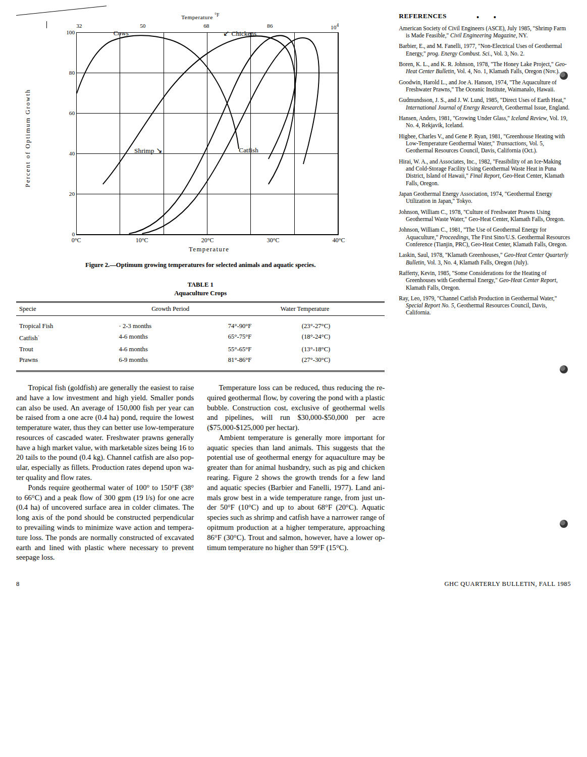••
Temperature °F
32 50 68 86 104
Percent of Optimum Growth
100 80 60 40 20 0
Cows
↙ Chickens
Shrimp ↘
Catfish
0°C 10°C 20°C 30°C 40°C
Temperature
Figure 2.—Optimum growing temperatures for selected animals and aquatic species.
TABLE 1
Aquaculture Crops
| Specie | Growth Period | Water Temperature |
| --- | --- | --- |
| Tropical Fish | · 2-3 months | 74°-90°F | (23°-27°C) |
| Catfish · | 4-6 months | 65°-75°F | (18°-24°C) |
| Trout | 4-6 months | 55°-65°F | (13°-18°C) |
| Prawns | 6-9 months | 81°-86°F | (27°-30°C) |
Tropical fish (goldfish) are generally the easiest to raise and have a low investment and high yield. Smaller ponds can also be used. An average of 150,000 fish per year can be raised from a one acre (0.4 ha) pond, require the lowest temperature water, thus they can better use low-temperature resources of cascaded water. Freshwater prawns generally have a high market value, with marketable sizes being 16 to 20 tails to the pound (0.4 kg). Channel catfish are also popular, especially as fillets. Production rates depend upon water quality and flow rates.
Ponds require geothermal water of 100° to 150°F (38° to 66°C) and a peak flow of 300 gpm (19 l/s) for one acre (0.4 ha) of uncovered surface area in colder climates. The long axis of the pond should be constructed perpendicular to prevailing winds to minimize wave action and temperature loss. The ponds are normally constructed of excavated earth and lined with plastic where necessary to prevent seepage loss.
Temperature loss can be reduced, thus reducing the required geothermal flow, by covering the pond with a plastic bubble. Construction cost, exclusive of geothermal wells and pipelines, will run $30,000-$50,000 per acre ($75,000-$125,000 per hectar).
Ambient temperature is generally more important for aquatic species than land animals. This suggests that the potential use of geothermal energy for aquaculture may be greater than for animal husbandry, such as pig and chicken rearing. Figure 2 shows the growth trends for a few land and aquatic species (Barbier and Fanelli, 1977). Land animals grow best in a wide temperature range, from just under 50°F (10°C) and up to about 68°F (20°C). Aquatic species such as shrimp and catfish have a narrower range of opitmum production at a higher temperature, approaching 86°F (30°C). Trout and salmon, however, have a lower optimum temperature no higher than 59°F (15°C).
REFERENCES
American Society of Civil Engineers (ASCE), July 1985, "Shrimp Farm is Made Feasible," Civil Engineering Magazine, NY.
Barbier, E., and M. Fanelli, 1977, "Non-Electrical Uses of Geothermal Energy," prog. Energy Combust. Sci., Vol. 3, No. 2.
Boren, K. L., and K. R. Johnson, 1978, "The Honey Lake Project," Geo-Heat Center Bulletin, Vol. 4, No. 1, Klamath Falls, Oregon (Nov.).
Goodwin, Harold L., and Joe A. Hanson, 1974, "The Aquaculture of Freshwater Prawns," The Oceanic Institute, Waimanalo, Hawaii.
Gudmundsson, J. S., and J. W. Lund, 1985, "Direct Uses of Earth Heat," International Journal of Energy Research, Geothermal Issue, England.
Hansen, Anders, 1981, "Growing Under Glass," Iceland Review, Vol. 19, No. 4, Rekjavik, Iceland.
Higbee, Charles V., and Gene P. Ryan, 1981, "Greenhouse Heating with Low-Temperature Geothermal Water," Transactions, Vol. 5, Geothermal Resources Council, Davis, California (Oct.).
Hirai, W. A., and Associates, Inc., 1982, "Feasibility of an Ice-Making and Cold-Storage Facility Using Geothermal Waste Heat in Puna District, Island of Hawaii," Final Report, Geo-Heat Center, Klamath Falls, Oregon.
Japan Geothermal Energy Association, 1974, "Geothermal Energy Utilization in Japan," Tokyo.
Johnson, William C., 1978, "Culture of Freshwater Prawns Using Geothermal Waste Water," Geo-Heat Center, Klamath Falls, Oregon.
Johnson, William C., 1981, "The Use of Geothermal Energy for Aquaculture," Proceedings, The First Sino/U.S. Geothermal Resources Conference (Tianjin, PRC), Geo-Heat Center, Klamath Falls, Oregon.
Laskin, Saul, 1978, "Klamath Greenhouses," Geo-Heat Center Quarterly Bulletin, Vol. 3, No. 4, Klamath Falls, Oregon (July).
Rafferty, Kevin, 1985, "Some Considerations for the Heating of Greenhouses with Geothermal Energy," Geo-Heat Center Report, Klamath Falls, Oregon.
Ray, Leo, 1979, "Channel Catfish Production in Geothermal Water," Special Report No. 5, Geothermal Resources Council, Davis, California.
8
GHC QUARTERLY BULLETIN, FALL 1985